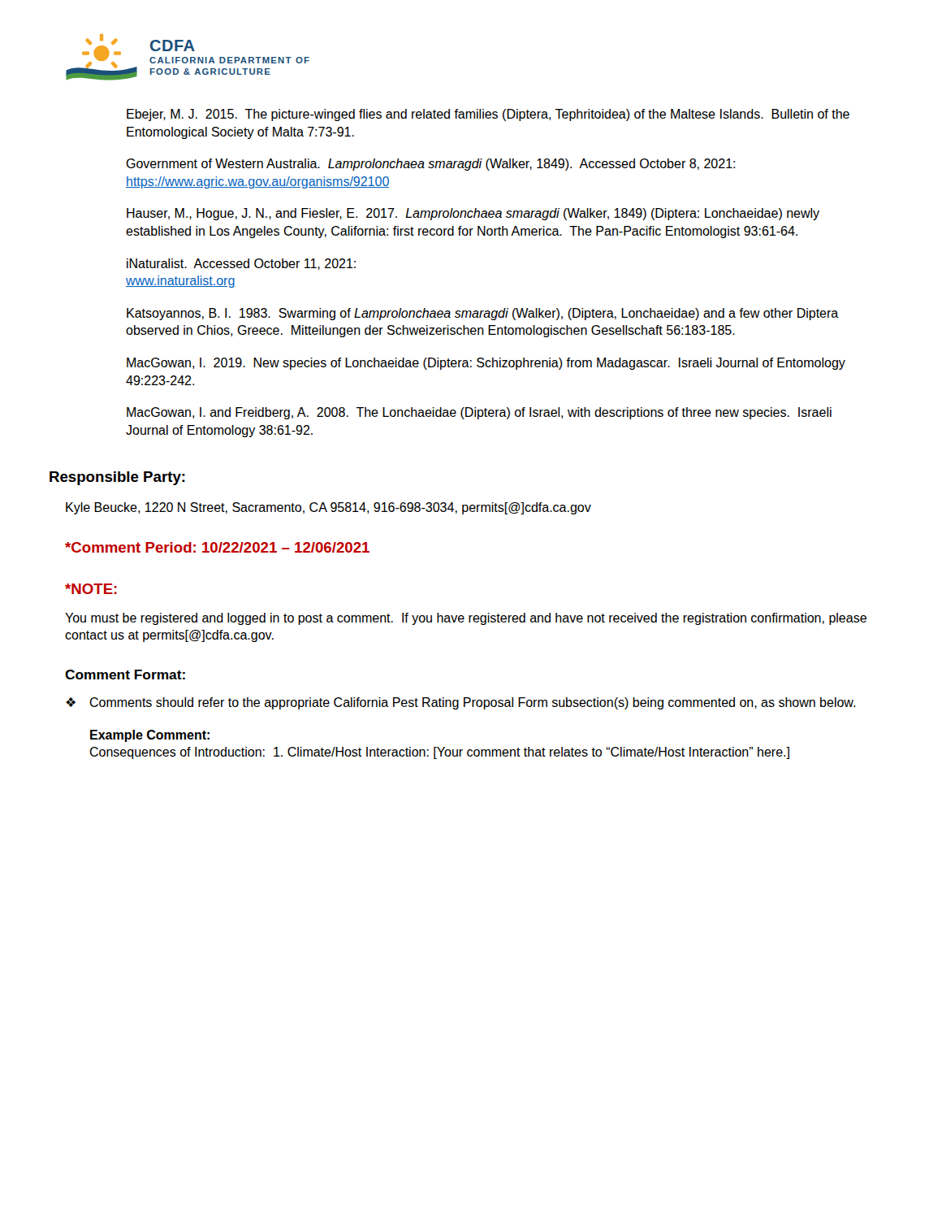CDFA
California Department of
Food & Agriculture
Ebejer, M. J. 2015. The picture-winged flies and related families (Diptera, Tephritoidea) of the Maltese Islands. Bulletin of the Entomological Society of Malta 7:73-91.
Government of Western Australia. Lamprolonchaea smaragdi (Walker, 1849). Accessed October 8, 2021:
https://www.agric.wa.gov.au/organisms/92100
Hauser, M., Hogue, J. N., and Fiesler, E. 2017. Lamprolonchaea smaragdi (Walker, 1849) (Diptera: Lonchaeidae) newly established in Los Angeles County, California: first record for North America. The Pan-Pacific Entomologist 93:61-64.
iNaturalist. Accessed October 11, 2021:
www.inaturalist.org
Katsoyannos, B. I. 1983. Swarming of Lamprolonchaea smaragdi (Walker), (Diptera, Lonchaeidae) and a few other Diptera observed in Chios, Greece. Mitteilungen der Schweizerischen Entomologischen Gesellschaft 56:183-185.
MacGowan, I. 2019. New species of Lonchaeidae (Diptera: Schizophrenia) from Madagascar. Israeli Journal of Entomology 49:223-242.
MacGowan, I. and Freidberg, A. 2008. The Lonchaeidae (Diptera) of Israel, with descriptions of three new species. Israeli Journal of Entomology 38:61-92.
Responsible Party:
Kyle Beucke, 1220 N Street, Sacramento, CA 95814, 916-698-3034, permits[@]cdfa.ca.gov
*Comment Period: 10/22/2021 – 12/06/2021
*NOTE:
You must be registered and logged in to post a comment. If you have registered and have not received the registration confirmation, please contact us at permits[@]cdfa.ca.gov.
Comment Format:
Comments should refer to the appropriate California Pest Rating Proposal Form subsection(s) being commented on, as shown below.
Example Comment:
Consequences of Introduction: 1. Climate/Host Interaction: [Your comment that relates to “Climate/Host Interaction” here.]